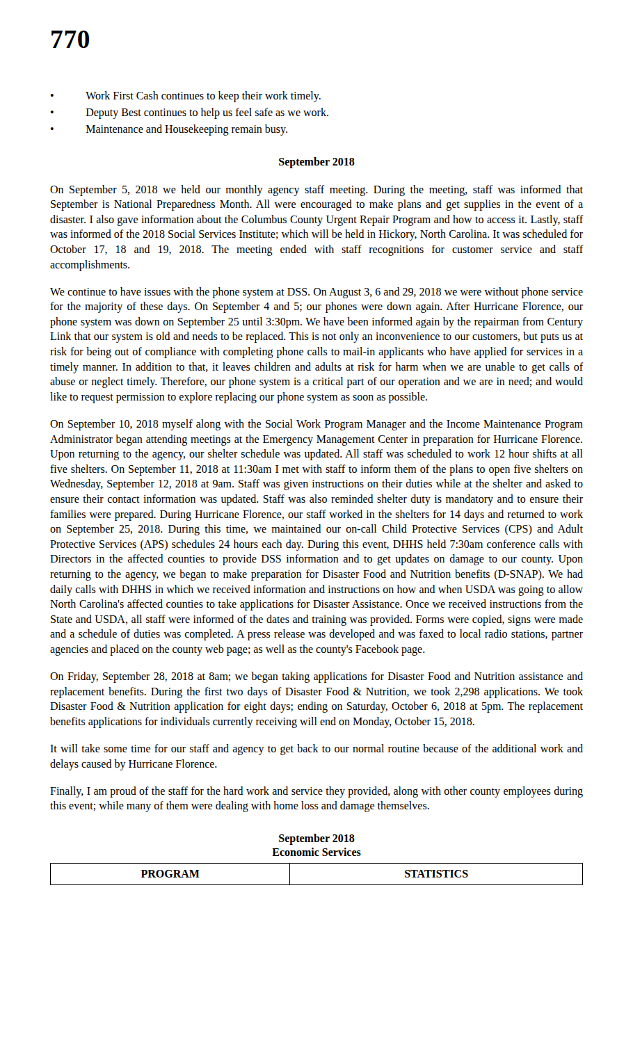770
Work First Cash continues to keep their work timely.
Deputy Best continues to help us feel safe as we work.
Maintenance and Housekeeping remain busy.
September 2018
On September 5, 2018 we held our monthly agency staff meeting. During the meeting, staff was informed that September is National Preparedness Month. All were encouraged to make plans and get supplies in the event of a disaster. I also gave information about the Columbus County Urgent Repair Program and how to access it. Lastly, staff was informed of the 2018 Social Services Institute; which will be held in Hickory, North Carolina. It was scheduled for October 17, 18 and 19, 2018. The meeting ended with staff recognitions for customer service and staff accomplishments.
We continue to have issues with the phone system at DSS. On August 3, 6 and 29, 2018 we were without phone service for the majority of these days. On September 4 and 5; our phones were down again. After Hurricane Florence, our phone system was down on September 25 until 3:30pm. We have been informed again by the repairman from Century Link that our system is old and needs to be replaced. This is not only an inconvenience to our customers, but puts us at risk for being out of compliance with completing phone calls to mail-in applicants who have applied for services in a timely manner. In addition to that, it leaves children and adults at risk for harm when we are unable to get calls of abuse or neglect timely. Therefore, our phone system is a critical part of our operation and we are in need; and would like to request permission to explore replacing our phone system as soon as possible.
On September 10, 2018 myself along with the Social Work Program Manager and the Income Maintenance Program Administrator began attending meetings at the Emergency Management Center in preparation for Hurricane Florence. Upon returning to the agency, our shelter schedule was updated. All staff was scheduled to work 12 hour shifts at all five shelters. On September 11, 2018 at 11:30am I met with staff to inform them of the plans to open five shelters on Wednesday, September 12, 2018 at 9am. Staff was given instructions on their duties while at the shelter and asked to ensure their contact information was updated. Staff was also reminded shelter duty is mandatory and to ensure their families were prepared. During Hurricane Florence, our staff worked in the shelters for 14 days and returned to work on September 25, 2018. During this time, we maintained our on-call Child Protective Services (CPS) and Adult Protective Services (APS) schedules 24 hours each day. During this event, DHHS held 7:30am conference calls with Directors in the affected counties to provide DSS information and to get updates on damage to our county. Upon returning to the agency, we began to make preparation for Disaster Food and Nutrition benefits (D-SNAP). We had daily calls with DHHS in which we received information and instructions on how and when USDA was going to allow North Carolina's affected counties to take applications for Disaster Assistance. Once we received instructions from the State and USDA, all staff were informed of the dates and training was provided. Forms were copied, signs were made and a schedule of duties was completed. A press release was developed and was faxed to local radio stations, partner agencies and placed on the county web page; as well as the county's Facebook page.
On Friday, September 28, 2018 at 8am; we began taking applications for Disaster Food and Nutrition assistance and replacement benefits. During the first two days of Disaster Food & Nutrition, we took 2,298 applications. We took Disaster Food & Nutrition application for eight days; ending on Saturday, October 6, 2018 at 5pm. The replacement benefits applications for individuals currently receiving will end on Monday, October 15, 2018.
It will take some time for our staff and agency to get back to our normal routine because of the additional work and delays caused by Hurricane Florence.
Finally, I am proud of the staff for the hard work and service they provided, along with other county employees during this event; while many of them were dealing with home loss and damage themselves.
September 2018
Economic Services
| PROGRAM | STATISTICS |
| --- | --- |